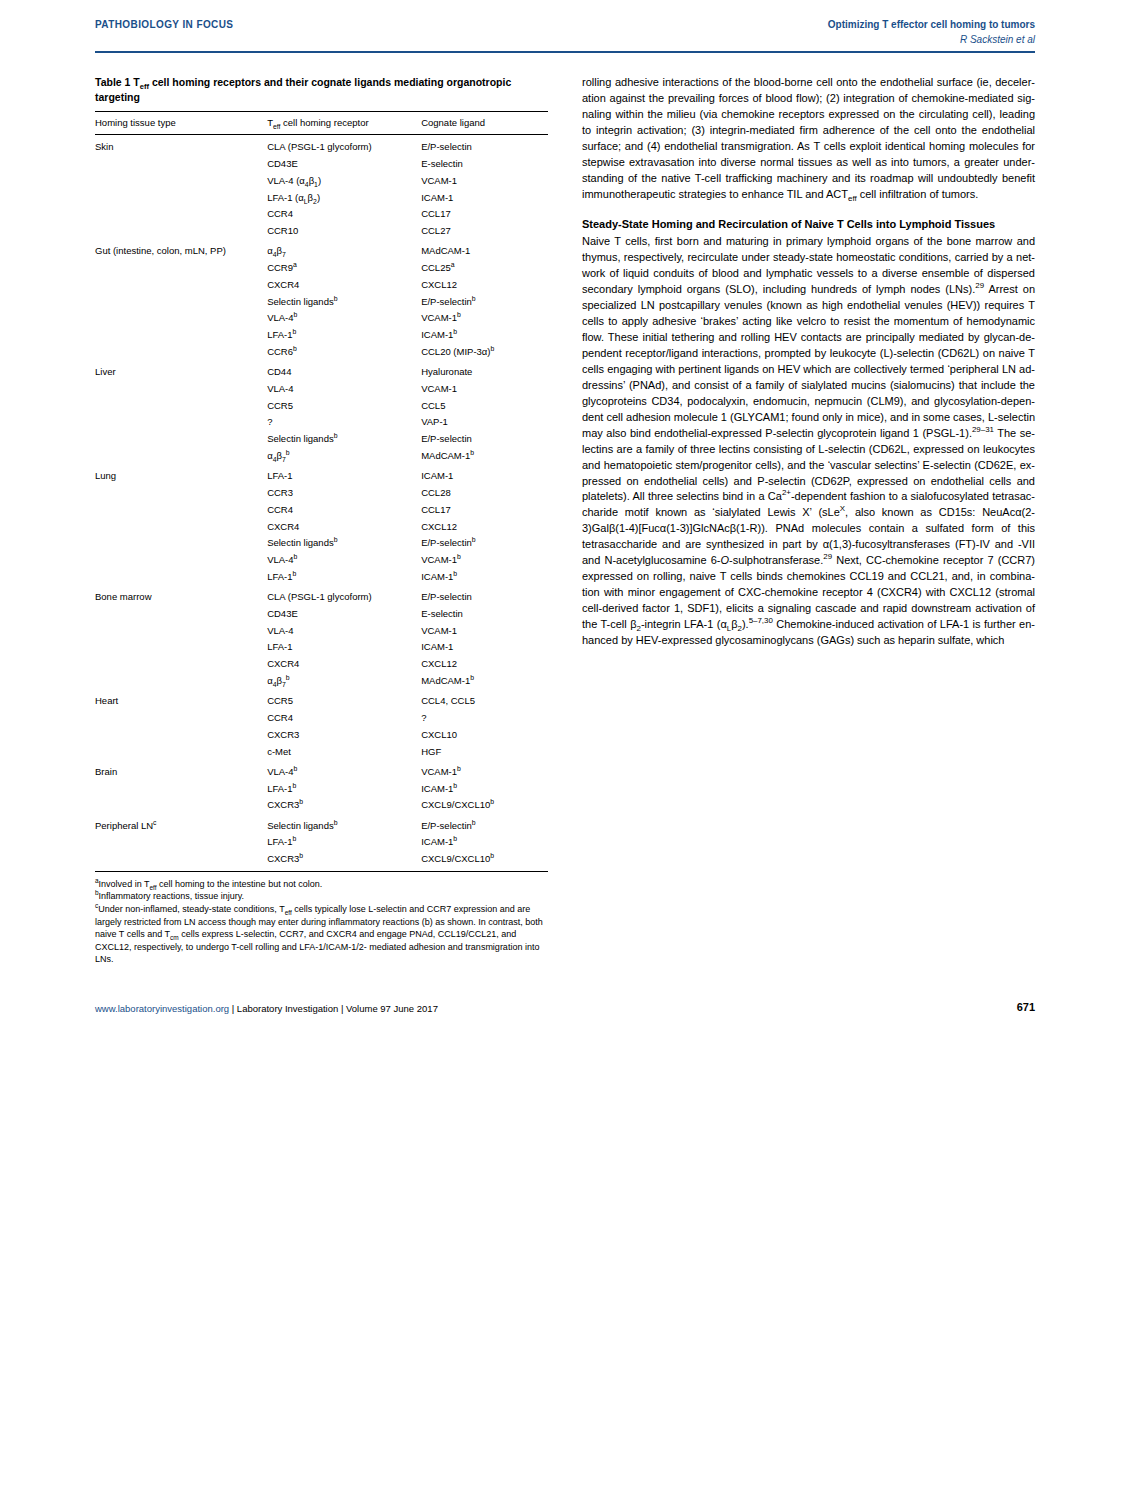PATHOBIOLOGY IN FOCUS
Optimizing T effector cell homing to tumors
R Sackstein et al
Table 1 Teff cell homing receptors and their cognate ligands mediating organotropic targeting
| Homing tissue type | T eff cell homing receptor | Cognate ligand |
| --- | --- | --- |
| Skin | CLA (PSGL-1 glycoform) | E/P-selectin |
| | CD43E | E-selectin |
| | VLA-4 (α 4 β 1 ) | VCAM-1 |
| | LFA-1 (α L β 2 ) | ICAM-1 |
| | CCR4 | CCL17 |
| | CCR10 | CCL27 |
| Gut (intestine, colon, mLN, PP) | α 4 β 7 | MAdCAM-1 |
| | CCR9 a | CCL25 a |
| | CXCR4 | CXCL12 |
| | Selectin ligands b | E/P-selectin b |
| | VLA-4 b | VCAM-1 b |
| | LFA-1 b | ICAM-1 b |
| | CCR6 b | CCL20 (MIP-3α) b |
| Liver | CD44 | Hyaluronate |
| | VLA-4 | VCAM-1 |
| | CCR5 | CCL5 |
| | ? | VAP-1 |
| | Selectin ligands b | E/P-selectin |
| | α 4 β 7 b | MAdCAM-1 b |
| Lung | LFA-1 | ICAM-1 |
| | CCR3 | CCL28 |
| | CCR4 | CCL17 |
| | CXCR4 | CXCL12 |
| | Selectin ligands b | E/P-selectin b |
| | VLA-4 b | VCAM-1 b |
| | LFA-1 b | ICAM-1 b |
| Bone marrow | CLA (PSGL-1 glycoform) | E/P-selectin |
| | CD43E | E-selectin |
| | VLA-4 | VCAM-1 |
| | LFA-1 | ICAM-1 |
| | CXCR4 | CXCL12 |
| | α 4 β 7 b | MAdCAM-1 b |
| Heart | CCR5 | CCL4, CCL5 |
| | CCR4 | ? |
| | CXCR3 | CXCL10 |
| | c-Met | HGF |
| Brain | VLA-4 b | VCAM-1 b |
| | LFA-1 b | ICAM-1 b |
| | CXCR3 b | CXCL9/CXCL10 b |
| Peripheral LN c | Selectin ligands b | E/P-selectin b |
| | LFA-1 b | ICAM-1 b |
| | CXCR3 b | CXCL9/CXCL10 b |
| a Involved in T eff cell homing to the intestine but not colon. b Inflammatory reactions, tissue injury. c Under non-inflamed, steady-state conditions, T eff cells typically lose L-selectin and CCR7 expression and are largely restricted from LN access though may enter during inflammatory reactions (b) as shown. In contrast, both naive T cells and T cm cells express L-selectin, CCR7, and CXCR4 and engage PNAd, CCL19/CCL21, and CXCL12, respectively, to undergo T-cell rolling and LFA-1/ICAM-1/2- mediated adhesion and transmigration into LNs. |
rolling adhesive interactions of the blood-borne cell onto the endothelial surface (ie, deceleration against the prevailing forces of blood flow); (2) integration of chemokine-mediated signaling within the milieu (via chemokine receptors expressed on the circulating cell), leading to integrin activation; (3) integrin-mediated firm adherence of the cell onto the endothelial surface; and (4) endothelial transmigration. As T cells exploit identical homing molecules for stepwise extravasation into diverse normal tissues as well as into tumors, a greater understanding of the native T-cell trafficking machinery and its roadmap will undoubtedly benefit immunotherapeutic strategies to enhance TIL and ACTeff cell infiltration of tumors.
Steady-State Homing and Recirculation of Naive T Cells into Lymphoid Tissues
Naive T cells, first born and maturing in primary lymphoid organs of the bone marrow and thymus, respectively, recirculate under steady-state homeostatic conditions, carried by a network of liquid conduits of blood and lymphatic vessels to a diverse ensemble of dispersed secondary lymphoid organs (SLO), including hundreds of lymph nodes (LNs).29 Arrest on specialized LN postcapillary venules (known as high endothelial venules (HEV)) requires T cells to apply adhesive ‘brakes’ acting like velcro to resist the momentum of hemodynamic flow. These initial tethering and rolling HEV contacts are principally mediated by glycan-dependent receptor/ligand interactions, prompted by leukocyte (L)-selectin (CD62L) on naive T cells engaging with pertinent ligands on HEV which are collectively termed ‘peripheral LN addressins’ (PNAd), and consist of a family of sialylated mucins (sialomucins) that include the glycoproteins CD34, podocalyxin, endomucin, nepmucin (CLM9), and glycosylation-dependent cell adhesion molecule 1 (GLYCAM1; found only in mice), and in some cases, L-selectin may also bind endothelial-expressed P-selectin glycoprotein ligand 1 (PSGL-1).29–31 The selectins are a family of three lectins consisting of L-selectin (CD62L, expressed on leukocytes and hematopoietic stem/progenitor cells), and the ‘vascular selectins’ E-selectin (CD62E, expressed on endothelial cells) and P-selectin (CD62P, expressed on endothelial cells and platelets). All three selectins bind in a Ca2+-dependent fashion to a sialofucosylated tetrasaccharide motif known as ‘sialylated Lewis X’ (sLeX, also known as CD15s: NeuAcα(2-3)Galβ(1-4)[Fucα(1-3)]GlcNAcβ(1-R)). PNAd molecules contain a sulfated form of this tetrasaccharide and are synthesized in part by α(1,3)-fucosyltransferases (FT)-IV and -VII and N-acetylglucosamine 6-O-sulphotransferase.29 Next, CC-chemokine receptor 7 (CCR7) expressed on rolling, naive T cells binds chemokines CCL19 and CCL21, and, in combination with minor engagement of CXC-chemokine receptor 4 (CXCR4) with CXCL12 (stromal cell-derived factor 1, SDF1), elicits a signaling cascade and rapid downstream activation of the T-cell β2-integrin LFA-1 (αLβ2).5–7,30 Chemokine-induced activation of LFA-1 is further enhanced by HEV-expressed glycosaminoglycans (GAGs) such as heparin sulfate, which
www.laboratoryinvestigation.org | Laboratory Investigation | Volume 97 June 2017
671